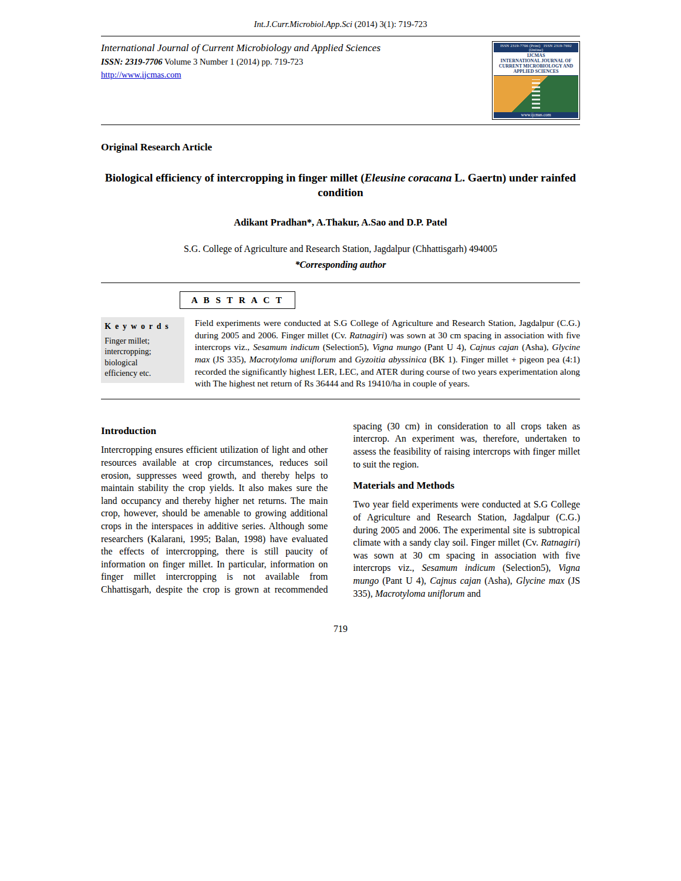Int.J.Curr.Microbiol.App.Sci (2014) 3(1): 719-723
International Journal of Current Microbiology and Applied Sciences
ISSN: 2319-7706 Volume 3 Number 1 (2014) pp. 719-723
http://www.ijcmas.com
ISSN 2319-7706 (Print) ISSN 2319-7692 (Online)
IJCMAS
INTERNATIONAL JOURNAL OF CURRENT MICROBIOLOGY AND APPLIED SCIENCES
www.ijcmas.com
Original Research Article
Biological efficiency of intercropping in finger millet (Eleusine coracana L. Gaertn) under rainfed condition
Adikant Pradhan*, A.Thakur, A.Sao and D.P. Patel
S.G. College of Agriculture and Research Station, Jagdalpur (Chhattisgarh) 494005
*Corresponding author
A B S T R A C T
K e y w o r d s
Finger millet;
intercropping;
biological
efficiency etc.
Field experiments were conducted at S.G College of Agriculture and Research Station, Jagdalpur (C.G.) during 2005 and 2006. Finger millet (Cv. Ratnagiri) was sown at 30 cm spacing in association with five intercrops viz., Sesamum indicum (Selection5), Vigna mungo (Pant U 4), Cajnus cajan (Asha), Glycine max (JS 335), Macrotyloma uniflorum and Gyzoitia abyssinica (BK 1). Finger millet + pigeon pea (4:1) recorded the significantly highest LER, LEC, and ATER during course of two years experimentation along with The highest net return of Rs 36444 and Rs 19410/ha in couple of years.
Introduction
Intercropping ensures efficient utilization of light and other resources available at crop circumstances, reduces soil erosion, suppresses weed growth, and thereby helps to maintain stability the crop yields. It also makes sure the land occupancy and thereby higher net returns. The main crop, however, should be amenable to growing additional crops in the interspaces in additive series. Although some researchers (Kalarani, 1995; Balan, 1998) have evaluated the effects of intercropping, there is still paucity of information on finger millet. In particular, information on finger millet intercropping is not available from Chhattisgarh, despite the crop is grown at recommended spacing (30 cm) in consideration to all crops taken as intercrop. An experiment was, therefore, undertaken to assess the feasibility of raising intercrops with finger millet to suit the region.
Materials and Methods
Two year field experiments were conducted at S.G College of Agriculture and Research Station, Jagdalpur (C.G.) during 2005 and 2006. The experimental site is subtropical climate with a sandy clay soil. Finger millet (Cv. Ratnagiri) was sown at 30 cm spacing in association with five intercrops viz., Sesamum indicum (Selection5), Vigna mungo (Pant U 4), Cajnus cajan (Asha), Glycine max (JS 335), Macrotyloma uniflorum and
719